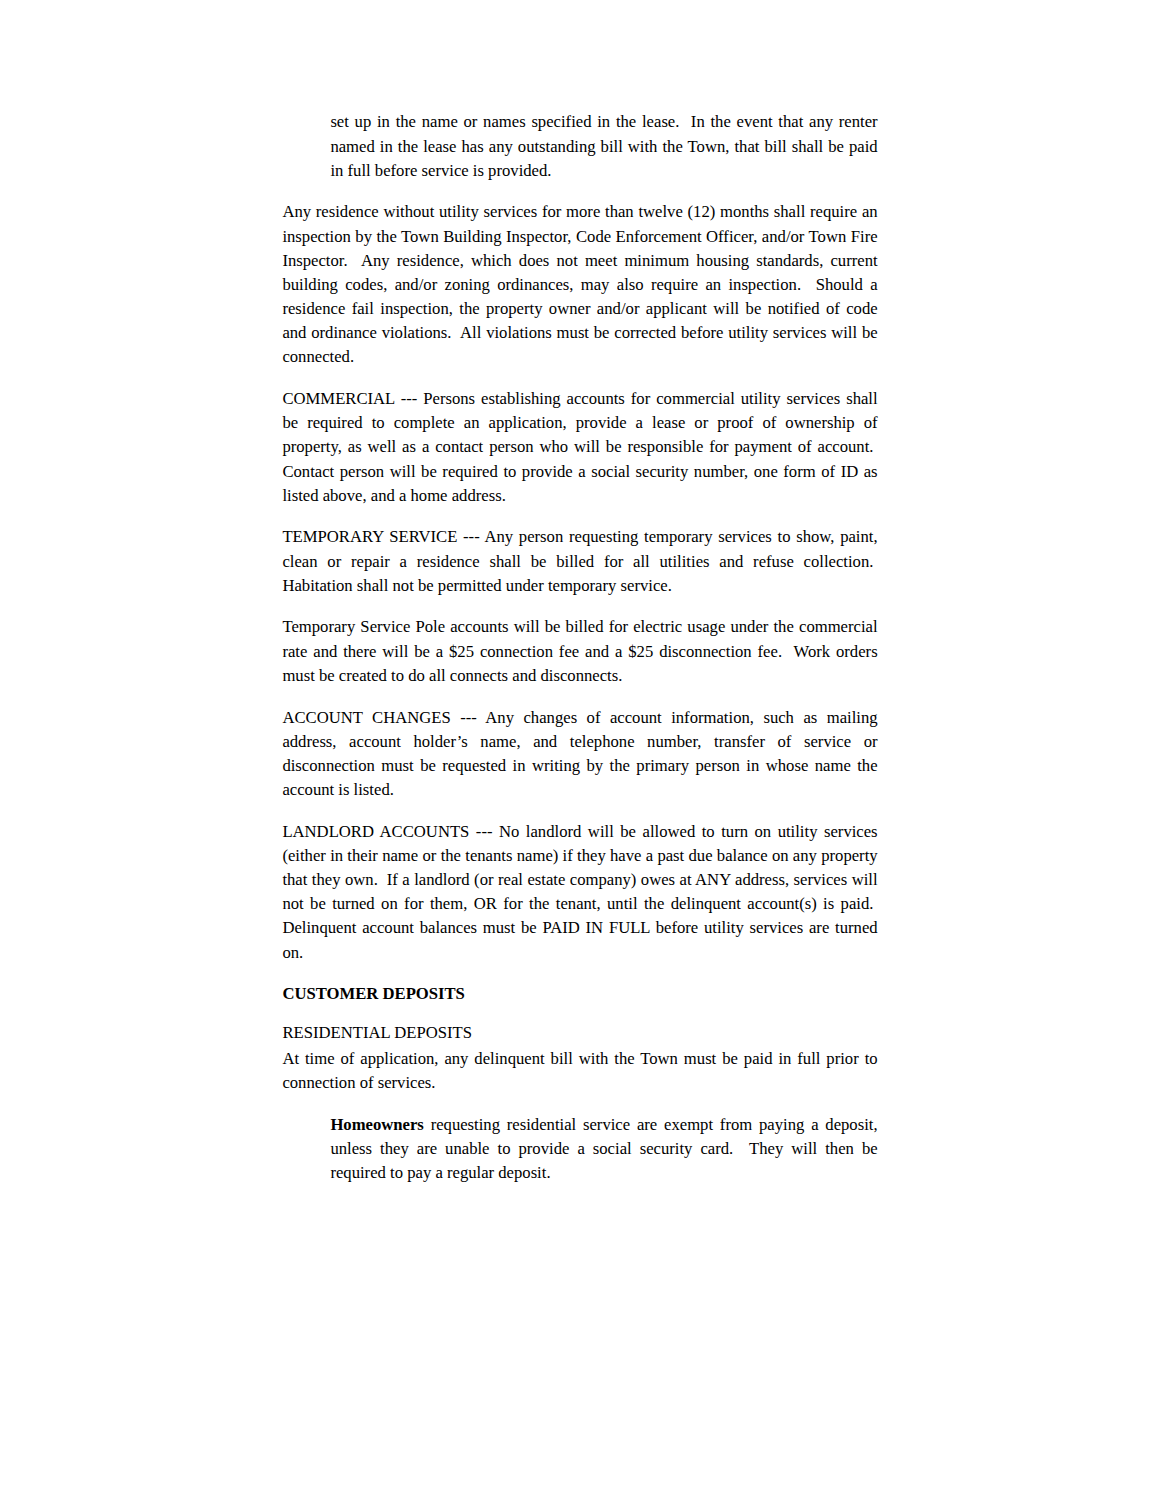set up in the name or names specified in the lease. In the event that any renter named in the lease has any outstanding bill with the Town, that bill shall be paid in full before service is provided.
Any residence without utility services for more than twelve (12) months shall require an inspection by the Town Building Inspector, Code Enforcement Officer, and/or Town Fire Inspector. Any residence, which does not meet minimum housing standards, current building codes, and/or zoning ordinances, may also require an inspection. Should a residence fail inspection, the property owner and/or applicant will be notified of code and ordinance violations. All violations must be corrected before utility services will be connected.
COMMERCIAL --- Persons establishing accounts for commercial utility services shall be required to complete an application, provide a lease or proof of ownership of property, as well as a contact person who will be responsible for payment of account. Contact person will be required to provide a social security number, one form of ID as listed above, and a home address.
TEMPORARY SERVICE --- Any person requesting temporary services to show, paint, clean or repair a residence shall be billed for all utilities and refuse collection. Habitation shall not be permitted under temporary service.
Temporary Service Pole accounts will be billed for electric usage under the commercial rate and there will be a $25 connection fee and a $25 disconnection fee. Work orders must be created to do all connects and disconnects.
ACCOUNT CHANGES --- Any changes of account information, such as mailing address, account holder’s name, and telephone number, transfer of service or disconnection must be requested in writing by the primary person in whose name the account is listed.
LANDLORD ACCOUNTS --- No landlord will be allowed to turn on utility services (either in their name or the tenants name) if they have a past due balance on any property that they own. If a landlord (or real estate company) owes at ANY address, services will not be turned on for them, OR for the tenant, until the delinquent account(s) is paid. Delinquent account balances must be PAID IN FULL before utility services are turned on.
CUSTOMER DEPOSITS
RESIDENTIAL DEPOSITS
At time of application, any delinquent bill with the Town must be paid in full prior to connection of services.
Homeowners requesting residential service are exempt from paying a deposit, unless they are unable to provide a social security card. They will then be required to pay a regular deposit.